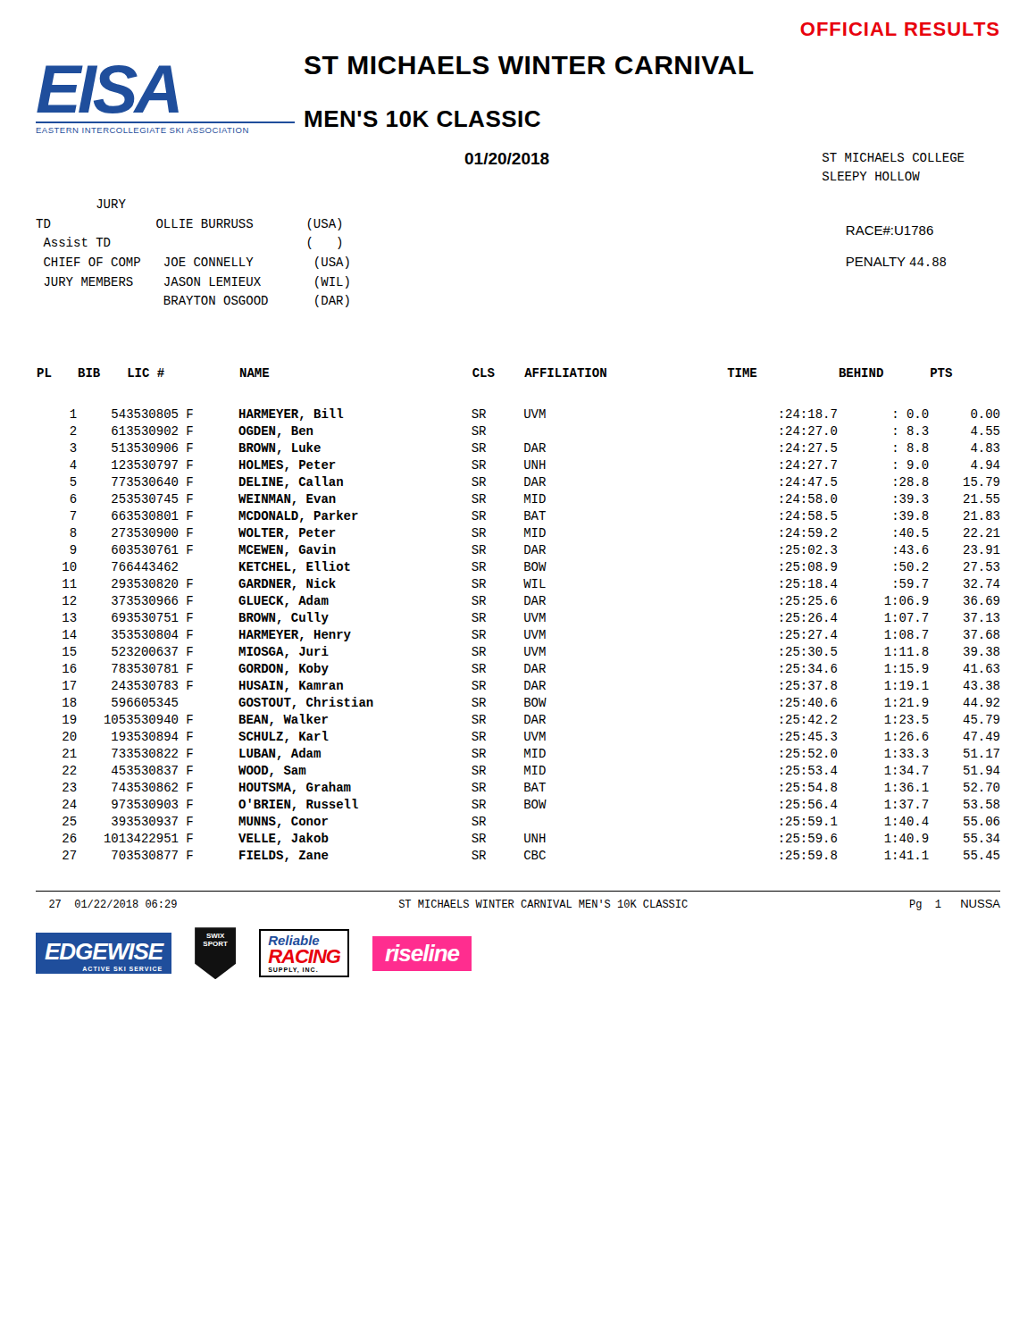OFFICIAL RESULTS
EISA
EASTERN INTERCOLLEGIATE SKI ASSOCIATION
ST MICHAELS WINTER CARNIVAL
MEN'S 10K CLASSIC
01/20/2018
ST MICHAELS COLLEGE
SLEEPY HOLLOW
JURY TD OLLIE BURRUSS (USA) Assist TD ( ) CHIEF OF COMP JOE CONNELLY (USA) JURY MEMBERS JASON LEMIEUX (WIL) BRAYTON OSGOOD (DAR)
RACE#:U1786
PENALTY 44.88
| PL | BIB | LIC # | NAME | CLS | AFFILIATION | TIME | BEHIND | PTS |
| --- | --- | --- | --- | --- | --- | --- | --- | --- |
| 1 | 54 | 3530805 F | HARMEYER, Bill | SR | UVM | :24:18.7 | : 0.0 | 0.00 |
| 2 | 61 | 3530902 F | OGDEN, Ben | SR | | :24:27.0 | : 8.3 | 4.55 |
| 3 | 51 | 3530906 F | BROWN, Luke | SR | DAR | :24:27.5 | : 8.8 | 4.83 |
| 4 | 12 | 3530797 F | HOLMES, Peter | SR | UNH | :24:27.7 | : 9.0 | 4.94 |
| 5 | 77 | 3530640 F | DELINE, Callan | SR | DAR | :24:47.5 | :28.8 | 15.79 |
| 6 | 25 | 3530745 F | WEINMAN, Evan | SR | MID | :24:58.0 | :39.3 | 21.55 |
| 7 | 66 | 3530801 F | MCDONALD, Parker | SR | BAT | :24:58.5 | :39.8 | 21.83 |
| 8 | 27 | 3530900 F | WOLTER, Peter | SR | MID | :24:59.2 | :40.5 | 22.21 |
| 9 | 60 | 3530761 F | MCEWEN, Gavin | SR | DAR | :25:02.3 | :43.6 | 23.91 |
| 10 | 76 | 6443462 | KETCHEL, Elliot | SR | BOW | :25:08.9 | :50.2 | 27.53 |
| 11 | 29 | 3530820 F | GARDNER, Nick | SR | WIL | :25:18.4 | :59.7 | 32.74 |
| 12 | 37 | 3530966 F | GLUECK, Adam | SR | DAR | :25:25.6 | 1:06.9 | 36.69 |
| 13 | 69 | 3530751 F | BROWN, Cully | SR | UVM | :25:26.4 | 1:07.7 | 37.13 |
| 14 | 35 | 3530804 F | HARMEYER, Henry | SR | UVM | :25:27.4 | 1:08.7 | 37.68 |
| 15 | 52 | 3200637 F | MIOSGA, Juri | SR | UVM | :25:30.5 | 1:11.8 | 39.38 |
| 16 | 78 | 3530781 F | GORDON, Koby | SR | DAR | :25:34.6 | 1:15.9 | 41.63 |
| 17 | 24 | 3530783 F | HUSAIN, Kamran | SR | DAR | :25:37.8 | 1:19.1 | 43.38 |
| 18 | 59 | 6605345 | GOSTOUT, Christian | SR | BOW | :25:40.6 | 1:21.9 | 44.92 |
| 19 | 105 | 3530940 F | BEAN, Walker | SR | DAR | :25:42.2 | 1:23.5 | 45.79 |
| 20 | 19 | 3530894 F | SCHULZ, Karl | SR | UVM | :25:45.3 | 1:26.6 | 47.49 |
| 21 | 73 | 3530822 F | LUBAN, Adam | SR | MID | :25:52.0 | 1:33.3 | 51.17 |
| 22 | 45 | 3530837 F | WOOD, Sam | SR | MID | :25:53.4 | 1:34.7 | 51.94 |
| 23 | 74 | 3530862 F | HOUTSMA, Graham | SR | BAT | :25:54.8 | 1:36.1 | 52.70 |
| 24 | 97 | 3530903 F | O'BRIEN, Russell | SR | BOW | :25:56.4 | 1:37.7 | 53.58 |
| 25 | 39 | 3530937 F | MUNNS, Conor | SR | | :25:59.1 | 1:40.4 | 55.06 |
| 26 | 101 | 3422951 F | VELLE, Jakob | SR | UNH | :25:59.6 | 1:40.9 | 55.34 |
| 27 | 70 | 3530877 F | FIELDS, Zane | SR | CBC | :25:59.8 | 1:41.1 | 55.45 |
27 01/22/2018 06:29
ST MICHAELS WINTER CARNIVAL MEN'S 10K CLASSIC
Pg 1 NUSSA
EDGEWISEACTIVE SKI SERVICE
SWIX
SPORT
Reliable RACING SUPPLY, INC.
riseline